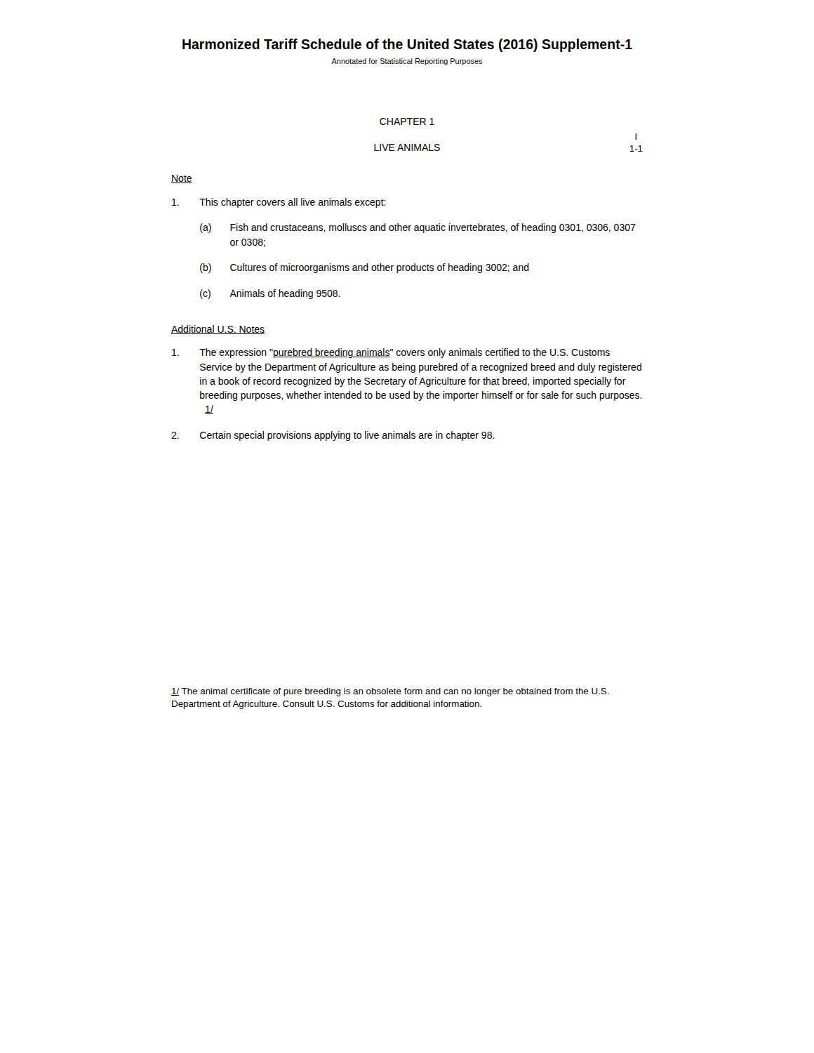Harmonized Tariff Schedule of the United States (2016) Supplement-1
Annotated for Statistical Reporting Purposes
CHAPTER 1
LIVE ANIMALS
I
1-1
Note
1. This chapter covers all live animals except:
(a) Fish and crustaceans, molluscs and other aquatic invertebrates, of heading 0301, 0306, 0307 or 0308;
(b) Cultures of microorganisms and other products of heading 3002; and
(c) Animals of heading 9508.
Additional U.S. Notes
1. The expression "purebred breeding animals" covers only animals certified to the U.S. Customs Service by the Department of Agriculture as being purebred of a recognized breed and duly registered in a book of record recognized by the Secretary of Agriculture for that breed, imported specially for breeding purposes, whether intended to be used by the importer himself or for sale for such purposes. 1/
2. Certain special provisions applying to live animals are in chapter 98.
1/ The animal certificate of pure breeding is an obsolete form and can no longer be obtained from the U.S. Department of Agriculture. Consult U.S. Customs for additional information.